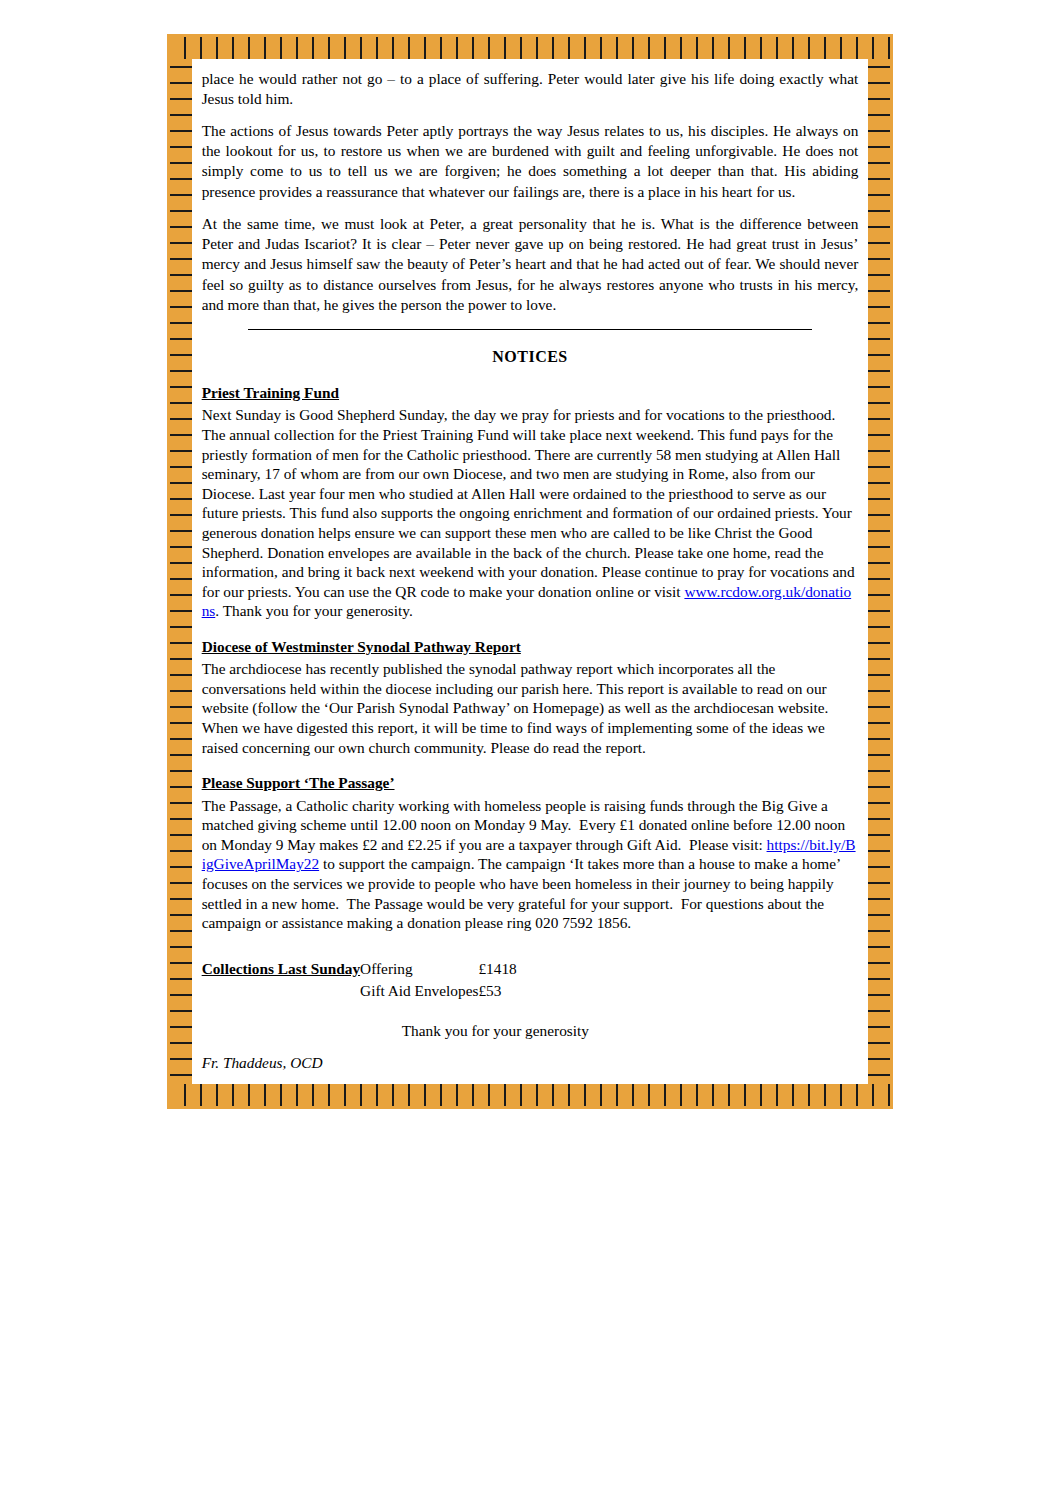place he would rather not go – to a place of suffering. Peter would later give his life doing exactly what Jesus told him.
The actions of Jesus towards Peter aptly portrays the way Jesus relates to us, his disciples. He always on the lookout for us, to restore us when we are burdened with guilt and feeling unforgivable. He does not simply come to us to tell us we are forgiven; he does something a lot deeper than that. His abiding presence provides a reassurance that whatever our failings are, there is a place in his heart for us.
At the same time, we must look at Peter, a great personality that he is. What is the difference between Peter and Judas Iscariot? It is clear – Peter never gave up on being restored. He had great trust in Jesus’ mercy and Jesus himself saw the beauty of Peter’s heart and that he had acted out of fear. We should never feel so guilty as to distance ourselves from Jesus, for he always restores anyone who trusts in his mercy, and more than that, he gives the person the power to love.
NOTICES
Priest Training Fund
Next Sunday is Good Shepherd Sunday, the day we pray for priests and for vocations to the priesthood. The annual collection for the Priest Training Fund will take place next weekend. This fund pays for the priestly formation of men for the Catholic priesthood. There are currently 58 men studying at Allen Hall seminary, 17 of whom are from our own Diocese, and two men are studying in Rome, also from our Diocese. Last year four men who studied at Allen Hall were ordained to the priesthood to serve as our future priests. This fund also supports the ongoing enrichment and formation of our ordained priests. Your generous donation helps ensure we can support these men who are called to be like Christ the Good Shepherd. Donation envelopes are available in the back of the church. Please take one home, read the information, and bring it back next weekend with your donation. Please continue to pray for vocations and for our priests. You can use the QR code to make your donation online or visit www.rcdow.org.uk/donations. Thank you for your generosity.
Diocese of Westminster Synodal Pathway Report
The archdiocese has recently published the synodal pathway report which incorporates all the conversations held within the diocese including our parish here. This report is available to read on our website (follow the ‘Our Parish Synodal Pathway’ on Homepage) as well as the archdiocesan website. When we have digested this report, it will be time to find ways of implementing some of the ideas we raised concerning our own church community. Please do read the report.
Please Support ‘The Passage’
The Passage, a Catholic charity working with homeless people is raising funds through the Big Give a matched giving scheme until 12.00 noon on Monday 9 May. Every £1 donated online before 12.00 noon on Monday 9 May makes £2 and £2.25 if you are a taxpayer through Gift Aid. Please visit: https://bit.ly/BigGiveAprilMay22 to support the campaign. The campaign ‘It takes more than a house to make a home’ focuses on the services we provide to people who have been homeless in their journey to being happily settled in a new home. The Passage would be very grateful for your support. For questions about the campaign or assistance making a donation please ring 020 7592 1856.
| Collections Last Sunday | Offering | £1418 |
| | Gift Aid Envelopes | £53 |
Thank you for your generosity
Fr. Thaddeus, OCD